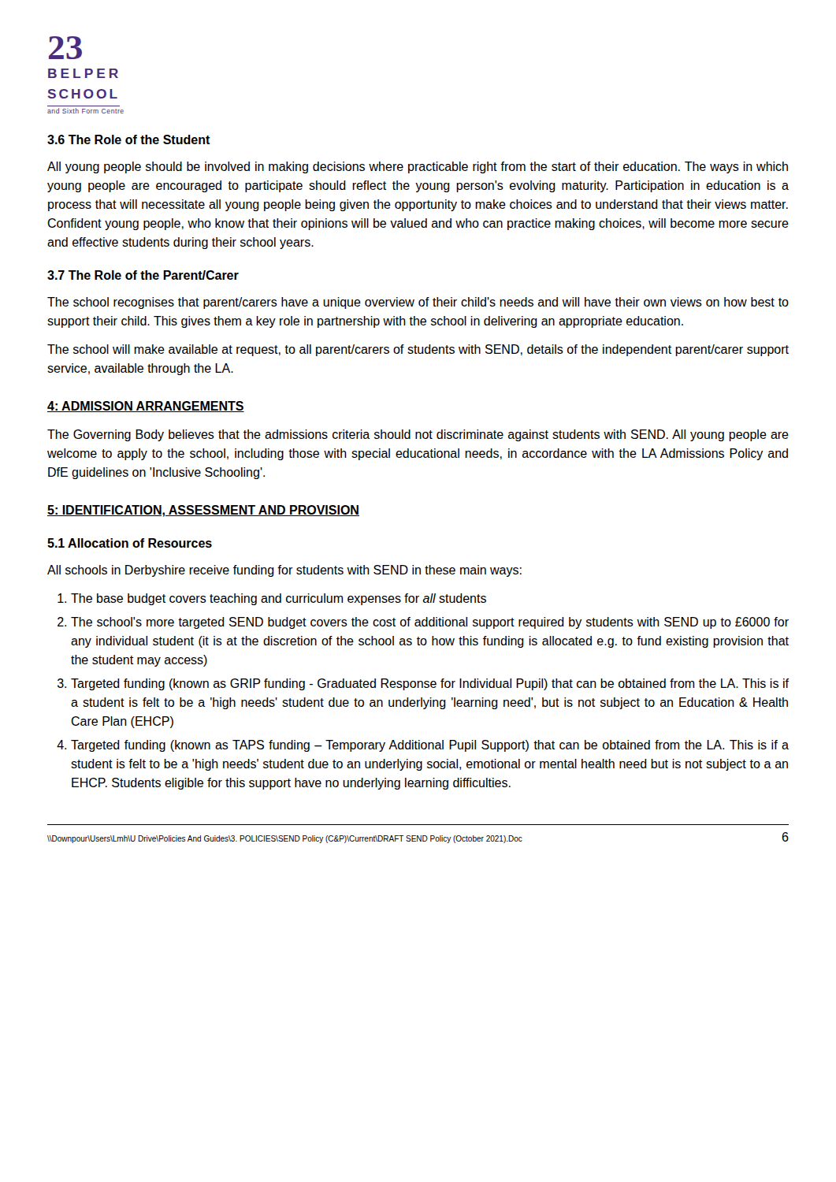23
BELPER
SCHOOL
and Sixth Form Centre
3.6 The Role of the Student
All young people should be involved in making decisions where practicable right from the start of their education. The ways in which young people are encouraged to participate should reflect the young person's evolving maturity. Participation in education is a process that will necessitate all young people being given the opportunity to make choices and to understand that their views matter. Confident young people, who know that their opinions will be valued and who can practice making choices, will become more secure and effective students during their school years.
3.7 The Role of the Parent/Carer
The school recognises that parent/carers have a unique overview of their child's needs and will have their own views on how best to support their child. This gives them a key role in partnership with the school in delivering an appropriate education.
The school will make available at request, to all parent/carers of students with SEND, details of the independent parent/carer support service, available through the LA.
4: ADMISSION ARRANGEMENTS
The Governing Body believes that the admissions criteria should not discriminate against students with SEND. All young people are welcome to apply to the school, including those with special educational needs, in accordance with the LA Admissions Policy and DfE guidelines on 'Inclusive Schooling'.
5: IDENTIFICATION, ASSESSMENT AND PROVISION
5.1 Allocation of Resources
All schools in Derbyshire receive funding for students with SEND in these main ways:
The base budget covers teaching and curriculum expenses for all students
The school's more targeted SEND budget covers the cost of additional support required by students with SEND up to £6000 for any individual student (it is at the discretion of the school as to how this funding is allocated e.g. to fund existing provision that the student may access)
Targeted funding (known as GRIP funding - Graduated Response for Individual Pupil) that can be obtained from the LA. This is if a student is felt to be a 'high needs' student due to an underlying 'learning need', but is not subject to an Education & Health Care Plan (EHCP)
Targeted funding (known as TAPS funding – Temporary Additional Pupil Support) that can be obtained from the LA. This is if a student is felt to be a 'high needs' student due to an underlying social, emotional or mental health need but is not subject to a an EHCP. Students eligible for this support have no underlying learning difficulties.
\\Downpour\Users\Lmh\U Drive\Policies And Guides\3. POLICIES\SEND Policy (C&P)\Current\DRAFT SEND Policy (October 2021).Doc 6